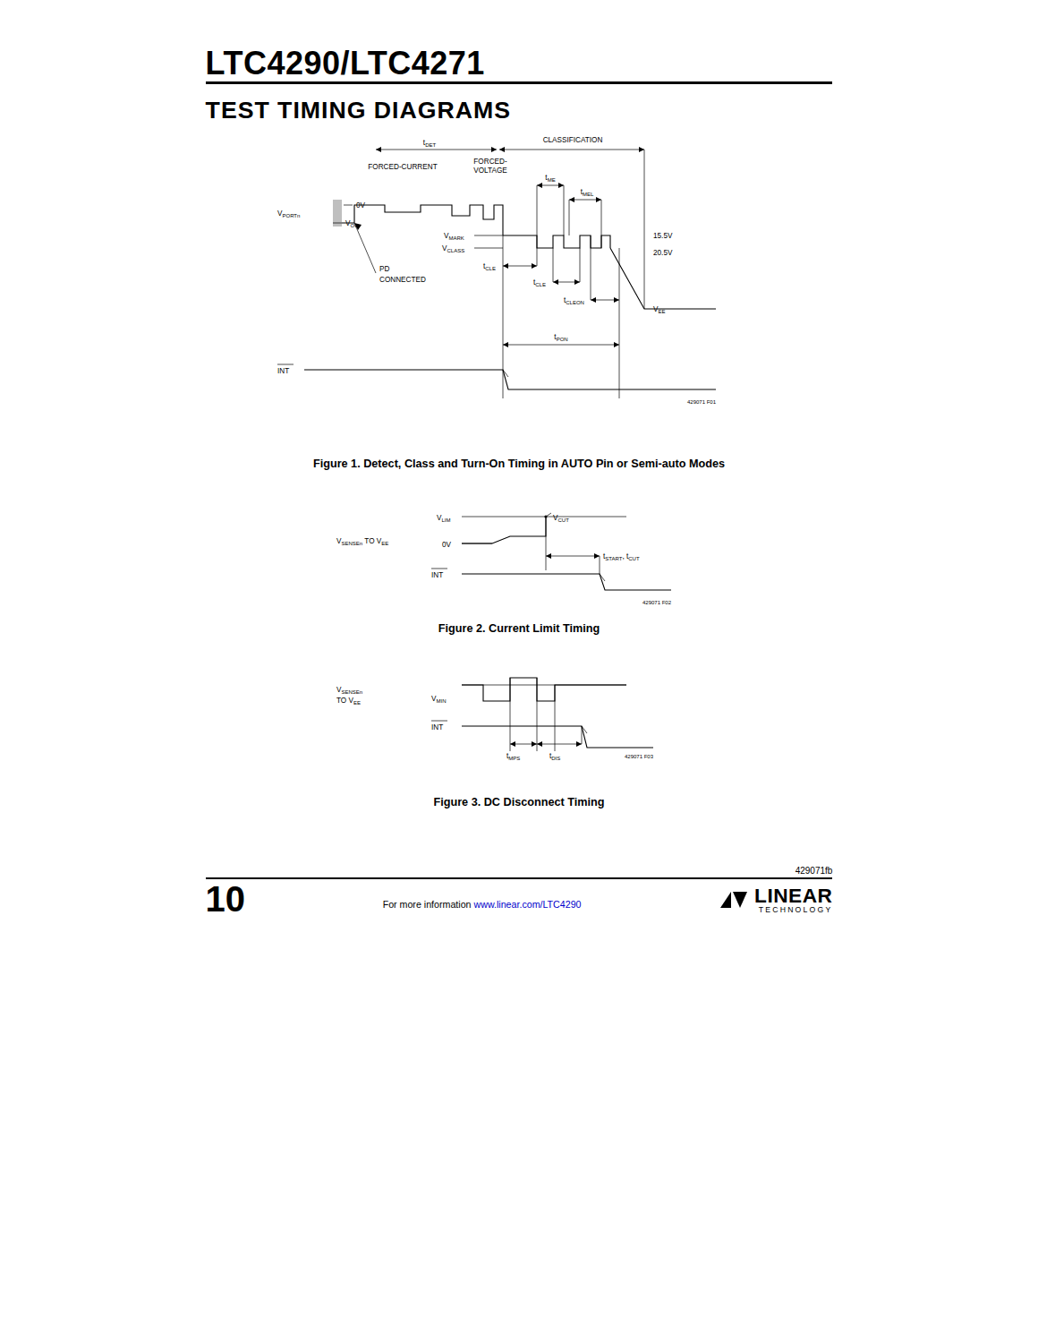LTC4290/LTC4271
TEST TIMING DIAGRAMS
tDET CLASSIFICATION FORCED-CURRENT FORCED- VOLTAGE tME tMEL VPORTn 0V VOC VMARK VCLASS 15.5V 20.5V tCLE tCLE tCLEON PD CONNECTED tPON VEE INT 429071 F01
Figure 1. Detect, Class and Turn-On Timing in AUTO Pin or Semi-auto Modes
VSENSEn TO VEE VLIM 0V VCUT tSTART, tCUT INT 429071 F02
Figure 2. Current Limit Timing
VSENSEn TO VEE VMIN tMPS tDIS INT 429071 F03
Figure 3. DC Disconnect Timing
429071fb
10
For more information www.linear.com/LTC4290
LINEAR TECHNOLOGY